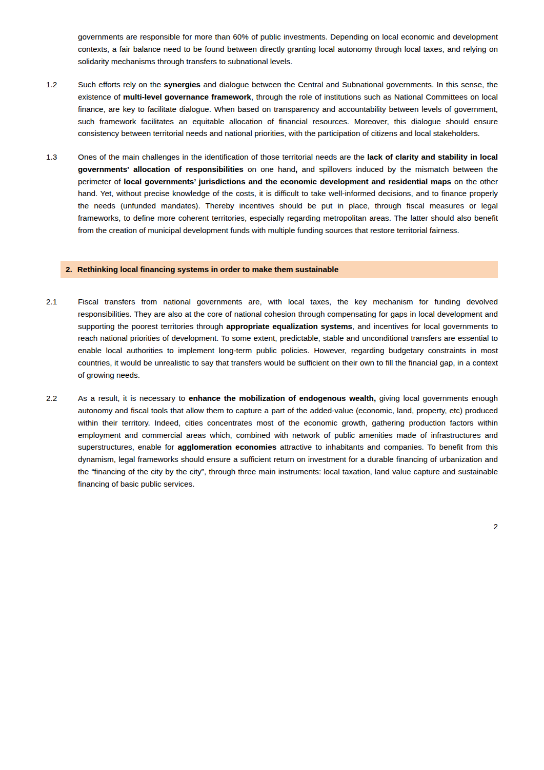governments are responsible for more than 60% of public investments. Depending on local economic and development contexts, a fair balance need to be found between directly granting local autonomy through local taxes, and relying on solidarity mechanisms through transfers to subnational levels.
1.2
Such efforts rely on the synergies and dialogue between the Central and Subnational governments. In this sense, the existence of multi-level governance framework, through the role of institutions such as National Committees on local finance, are key to facilitate dialogue. When based on transparency and accountability between levels of government, such framework facilitates an equitable allocation of financial resources. Moreover, this dialogue should ensure consistency between territorial needs and national priorities, with the participation of citizens and local stakeholders.
1.3
Ones of the main challenges in the identification of those territorial needs are the lack of clarity and stability in local governments' allocation of responsibilities on one hand, and spillovers induced by the mismatch between the perimeter of local governments’ jurisdictions and the economic development and residential maps on the other hand. Yet, without precise knowledge of the costs, it is difficult to take well-informed decisions, and to finance properly the needs (unfunded mandates). Thereby incentives should be put in place, through fiscal measures or legal frameworks, to define more coherent territories, especially regarding metropolitan areas. The latter should also benefit from the creation of municipal development funds with multiple funding sources that restore territorial fairness.
2. Rethinking local financing systems in order to make them sustainable
2.1
Fiscal transfers from national governments are, with local taxes, the key mechanism for funding devolved responsibilities. They are also at the core of national cohesion through compensating for gaps in local development and supporting the poorest territories through appropriate equalization systems, and incentives for local governments to reach national priorities of development. To some extent, predictable, stable and unconditional transfers are essential to enable local authorities to implement long-term public policies. However, regarding budgetary constraints in most countries, it would be unrealistic to say that transfers would be sufficient on their own to fill the financial gap, in a context of growing needs.
2.2
As a result, it is necessary to enhance the mobilization of endogenous wealth, giving local governments enough autonomy and fiscal tools that allow them to capture a part of the added-value (economic, land, property, etc) produced within their territory. Indeed, cities concentrates most of the economic growth, gathering production factors within employment and commercial areas which, combined with network of public amenities made of infrastructures and superstructures, enable for agglomeration economies attractive to inhabitants and companies. To benefit from this dynamism, legal frameworks should ensure a sufficient return on investment for a durable financing of urbanization and the “financing of the city by the city”, through three main instruments: local taxation, land value capture and sustainable financing of basic public services.
2